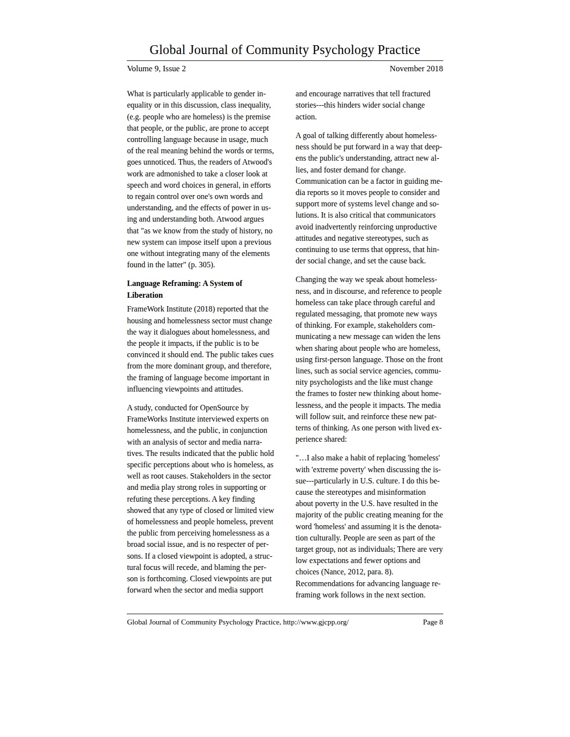Global Journal of Community Psychology Practice
Volume 9, Issue 2 November 2018
What is particularly applicable to gender inequality or in this discussion, class inequality, (e.g. people who are homeless) is the premise that people, or the public, are prone to accept controlling language because in usage, much of the real meaning behind the words or terms, goes unnoticed. Thus, the readers of Atwood's work are admonished to take a closer look at speech and word choices in general, in efforts to regain control over one's own words and understanding, and the effects of power in using and understanding both. Atwood argues that "as we know from the study of history, no new system can impose itself upon a previous one without integrating many of the elements found in the latter" (p. 305).
Language Reframing: A System of Liberation
FrameWork Institute (2018) reported that the housing and homelessness sector must change the way it dialogues about homelessness, and the people it impacts, if the public is to be convinced it should end. The public takes cues from the more dominant group, and therefore, the framing of language become important in influencing viewpoints and attitudes.
A study, conducted for OpenSource by FrameWorks Institute interviewed experts on homelessness, and the public, in conjunction with an analysis of sector and media narratives. The results indicated that the public hold specific perceptions about who is homeless, as well as root causes. Stakeholders in the sector and media play strong roles in supporting or refuting these perceptions. A key finding showed that any type of closed or limited view of homelessness and people homeless, prevent the public from perceiving homelessness as a broad social issue, and is no respecter of persons. If a closed viewpoint is adopted, a structural focus will recede, and blaming the person is forthcoming. Closed viewpoints are put forward when the sector and media support and encourage narratives that tell fractured stories---this hinders wider social change action.
A goal of talking differently about homelessness should be put forward in a way that deepens the public's understanding, attract new allies, and foster demand for change. Communication can be a factor in guiding media reports so it moves people to consider and support more of systems level change and solutions. It is also critical that communicators avoid inadvertently reinforcing unproductive attitudes and negative stereotypes, such as continuing to use terms that oppress, that hinder social change, and set the cause back.
Changing the way we speak about homelessness, and in discourse, and reference to people homeless can take place through careful and regulated messaging, that promote new ways of thinking. For example, stakeholders communicating a new message can widen the lens when sharing about people who are homeless, using first-person language. Those on the front lines, such as social service agencies, community psychologists and the like must change the frames to foster new thinking about homelessness, and the people it impacts. The media will follow suit, and reinforce these new patterns of thinking. As one person with lived experience shared:
"…I also make a habit of replacing 'homeless' with 'extreme poverty' when discussing the issue---particularly in U.S. culture. I do this because the stereotypes and misinformation about poverty in the U.S. have resulted in the majority of the public creating meaning for the word 'homeless' and assuming it is the denotation culturally. People are seen as part of the target group, not as individuals; There are very low expectations and fewer options and choices (Nance, 2012, para. 8). Recommendations for advancing language reframing work follows in the next section.
Global Journal of Community Psychology Practice, http://www.gjcpp.org/ Page 8